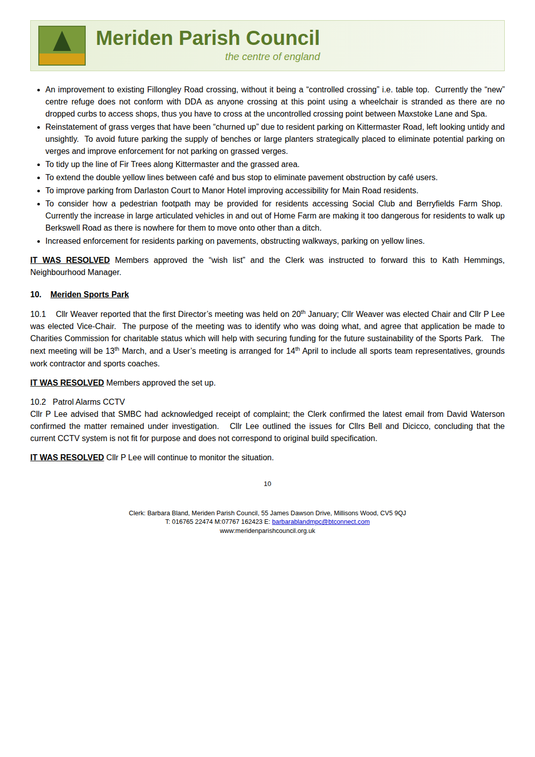Meriden Parish Council
the centre of england
An improvement to existing Fillongley Road crossing, without it being a “controlled crossing” i.e. table top. Currently the “new” centre refuge does not conform with DDA as anyone crossing at this point using a wheelchair is stranded as there are no dropped curbs to access shops, thus you have to cross at the uncontrolled crossing point between Maxstoke Lane and Spa.
Reinstatement of grass verges that have been “churned up” due to resident parking on Kittermaster Road, left looking untidy and unsightly. To avoid future parking the supply of benches or large planters strategically placed to eliminate potential parking on verges and improve enforcement for not parking on grassed verges.
To tidy up the line of Fir Trees along Kittermaster and the grassed area.
To extend the double yellow lines between café and bus stop to eliminate pavement obstruction by café users.
To improve parking from Darlaston Court to Manor Hotel improving accessibility for Main Road residents.
To consider how a pedestrian footpath may be provided for residents accessing Social Club and Berryfields Farm Shop. Currently the increase in large articulated vehicles in and out of Home Farm are making it too dangerous for residents to walk up Berkswell Road as there is nowhere for them to move onto other than a ditch.
Increased enforcement for residents parking on pavements, obstructing walkways, parking on yellow lines.
IT WAS RESOLVED Members approved the “wish list” and the Clerk was instructed to forward this to Kath Hemmings, Neighbourhood Manager.
10. Meriden Sports Park
10.1 Cllr Weaver reported that the first Director’s meeting was held on 20th January; Cllr Weaver was elected Chair and Cllr P Lee was elected Vice-Chair. The purpose of the meeting was to identify who was doing what, and agree that application be made to Charities Commission for charitable status which will help with securing funding for the future sustainability of the Sports Park. The next meeting will be 13th March, and a User’s meeting is arranged for 14th April to include all sports team representatives, grounds work contractor and sports coaches.
IT WAS RESOLVED Members approved the set up.
10.2 Patrol Alarms CCTV
Cllr P Lee advised that SMBC had acknowledged receipt of complaint; the Clerk confirmed the latest email from David Waterson confirmed the matter remained under investigation. Cllr Lee outlined the issues for Cllrs Bell and Dicicco, concluding that the current CCTV system is not fit for purpose and does not correspond to original build specification.
IT WAS RESOLVED Cllr P Lee will continue to monitor the situation.
10
Clerk: Barbara Bland, Meriden Parish Council, 55 James Dawson Drive, Millisons Wood, CV5 9QJ
T: 016765 22474 M:07767 162423 E: barbarablandmpc@btconnect.com
www:meridenparishcouncil.org.uk